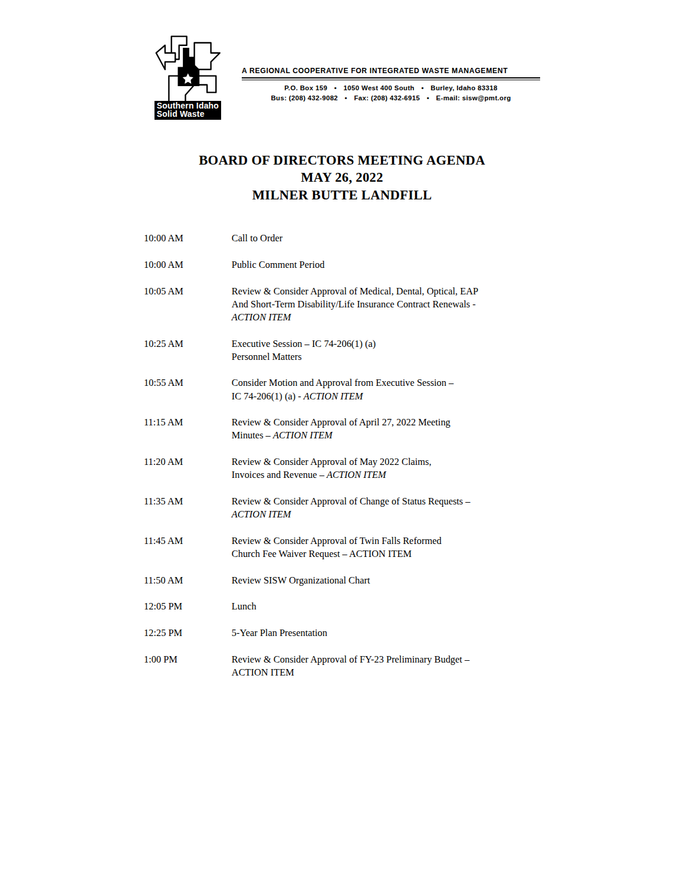Southern Idaho Solid Waste
A Regional Cooperative For Integrated Waste Management
P.O. Box 159•1050 West 400 South•Burley, Idaho 83318
Bus: (208) 432-9082•Fax: (208) 432-6915•E-mail: sisw@pmt.org
BOARD OF DIRECTORS MEETING AGENDA MAY 26, 2022 MILNER BUTTE LANDFILL
| 10:00 AM | Call to Order |
| 10:00 AM | Public Comment Period |
| 10:05 AM | Review & Consider Approval of Medical, Dental, Optical, EAP And Short-Term Disability/Life Insurance Contract Renewals - ACTION ITEM |
| 10:25 AM | Executive Session – IC 74-206(1) (a) Personnel Matters |
| 10:55 AM | Consider Motion and Approval from Executive Session – IC 74-206(1) (a) - ACTION ITEM |
| 11:15 AM | Review & Consider Approval of April 27, 2022 Meeting Minutes – ACTION ITEM |
| 11:20 AM | Review & Consider Approval of May 2022 Claims, Invoices and Revenue – ACTION ITEM |
| 11:35 AM | Review & Consider Approval of Change of Status Requests – ACTION ITEM |
| 11:45 AM | Review & Consider Approval of Twin Falls Reformed Church Fee Waiver Request – ACTION ITEM |
| 11:50 AM | Review SISW Organizational Chart |
| 12:05 PM | Lunch |
| 12:25 PM | 5-Year Plan Presentation |
| 1:00 PM | Review & Consider Approval of FY-23 Preliminary Budget – ACTION ITEM |